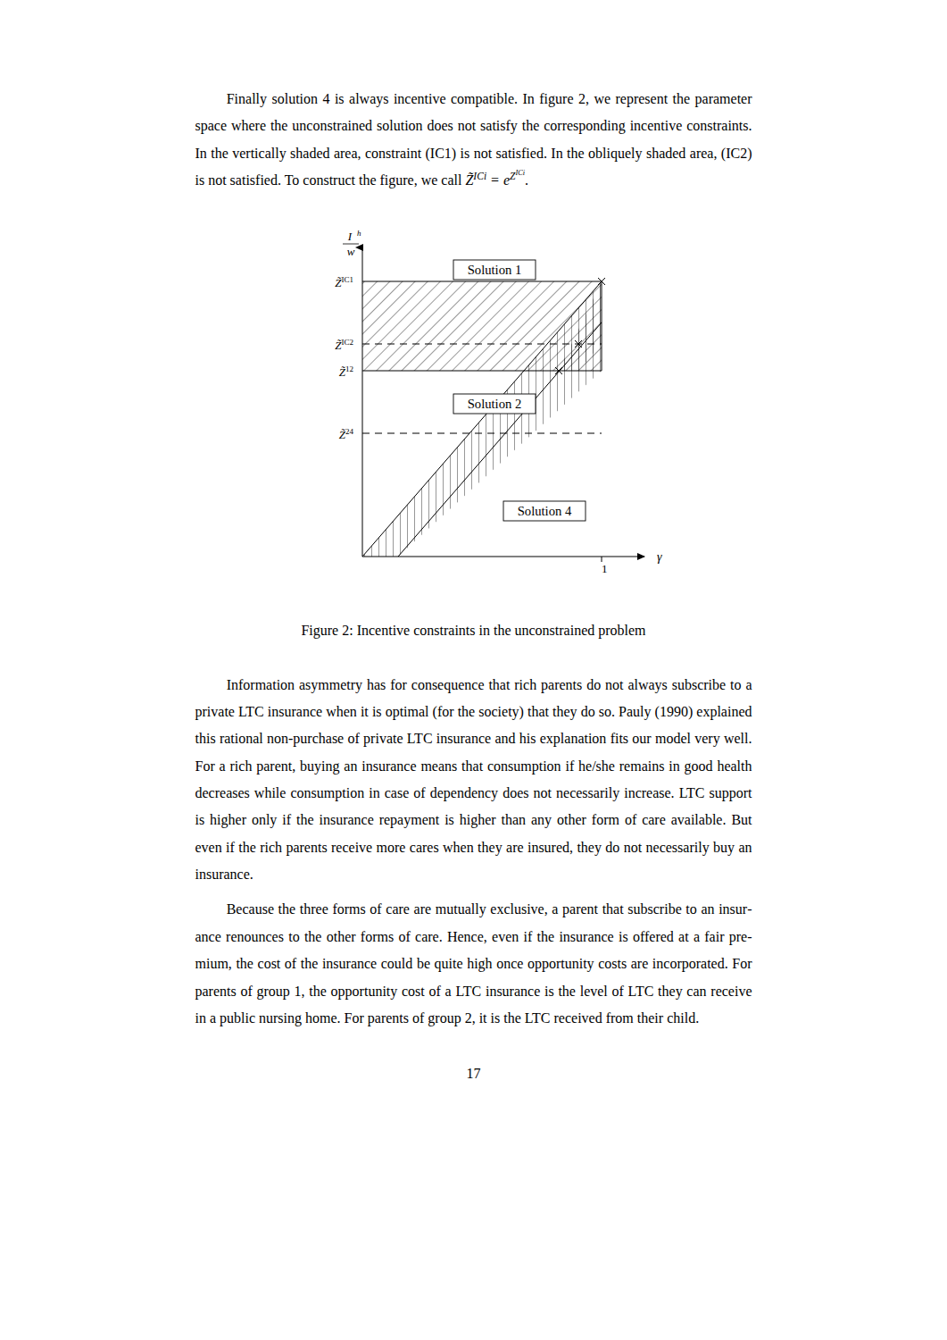Finally solution 4 is always incentive compatible. In figure 2, we represent the parameter space where the unconstrained solution does not satisfy the corresponding incentive constraints. In the vertically shaded area, constraint (IC1) is not satisfied. In the obliquely shaded area, (IC2) is not satisfied. To construct the figure, we call Z̃ICi = eZICi.
I h w γ 1 Z̃IC1 Z̃IC2 Z̃12 Z̃24 Solution 1 Solution 2 Solution 4
Figure 2: Incentive constraints in the unconstrained problem
Information asymmetry has for consequence that rich parents do not always subscribe to a private LTC insurance when it is optimal (for the society) that they do so. Pauly (1990) explained this rational non-purchase of private LTC insurance and his explanation fits our model very well. For a rich parent, buying an insurance means that consumption if he/she remains in good health decreases while consumption in case of dependency does not necessarily increase. LTC support is higher only if the insurance repayment is higher than any other form of care available. But even if the rich parents receive more cares when they are insured, they do not necessarily buy an insurance.
Because the three forms of care are mutually exclusive, a parent that subscribe to an insurance renounces to the other forms of care. Hence, even if the insurance is offered at a fair premium, the cost of the insurance could be quite high once opportunity costs are incorporated. For parents of group 1, the opportunity cost of a LTC insurance is the level of LTC they can receive in a public nursing home. For parents of group 2, it is the LTC received from their child.
17